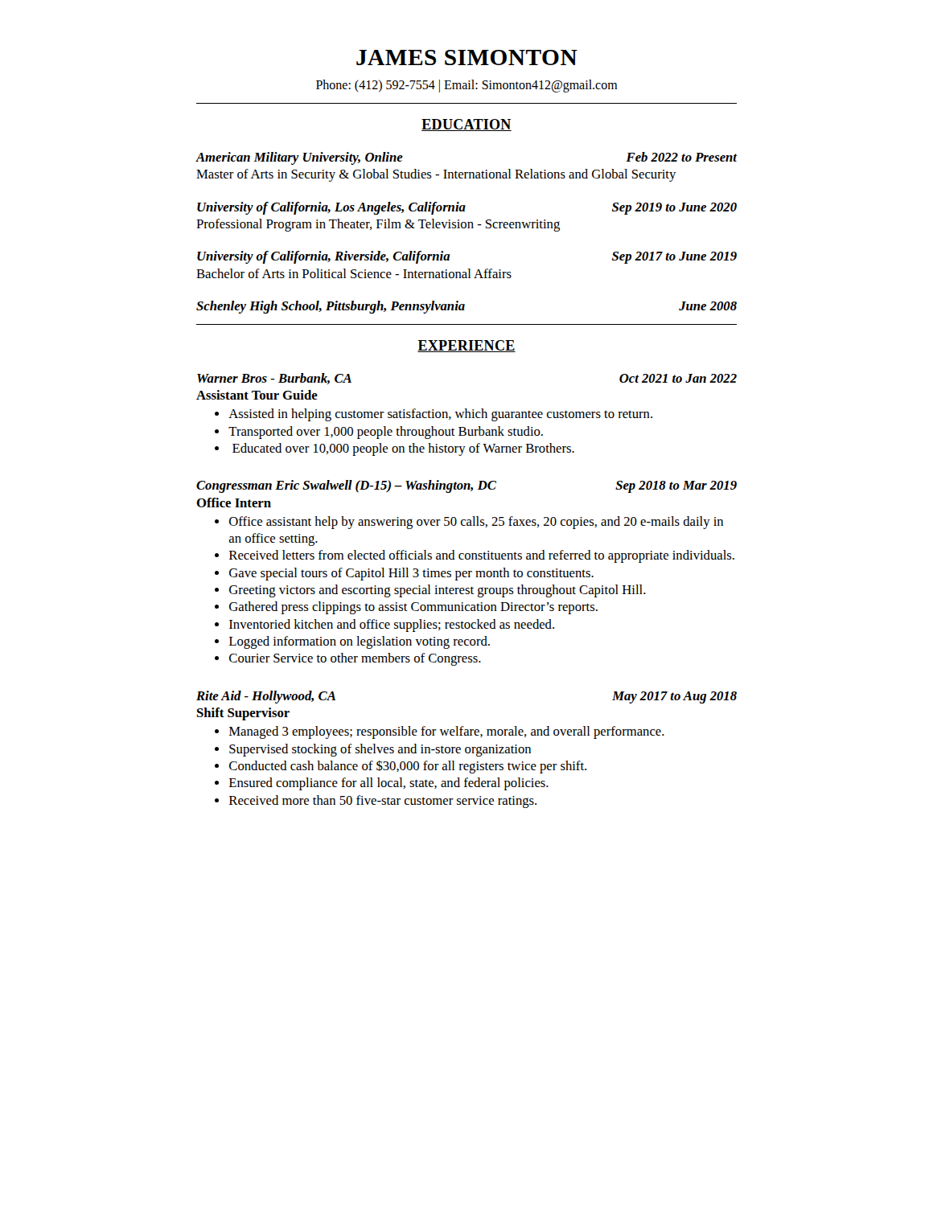JAMES SIMONTON
Phone: (412) 592-7554 | Email: Simonton412@gmail.com
EDUCATION
American Military University, Online Feb 2022 to Present
Master of Arts in Security & Global Studies - International Relations and Global Security
University of California, Los Angeles, California Sep 2019 to June 2020
Professional Program in Theater, Film & Television - Screenwriting
University of California, Riverside, California Sep 2017 to June 2019
Bachelor of Arts in Political Science - International Affairs
Schenley High School, Pittsburgh, Pennsylvania June 2008
EXPERIENCE
Warner Bros - Burbank, CA Oct 2021 to Jan 2022
Assistant Tour Guide
Assisted in helping customer satisfaction, which guarantee customers to return.
Transported over 1,000 people throughout Burbank studio.
Educated over 10,000 people on the history of Warner Brothers.
Congressman Eric Swalwell (D-15) – Washington, DC Sep 2018 to Mar 2019
Office Intern
Office assistant help by answering over 50 calls, 25 faxes, 20 copies, and 20 e-mails daily in an office setting.
Received letters from elected officials and constituents and referred to appropriate individuals.
Gave special tours of Capitol Hill 3 times per month to constituents.
Greeting victors and escorting special interest groups throughout Capitol Hill.
Gathered press clippings to assist Communication Director’s reports.
Inventoried kitchen and office supplies; restocked as needed.
Logged information on legislation voting record.
Courier Service to other members of Congress.
Rite Aid - Hollywood, CA May 2017 to Aug 2018
Shift Supervisor
Managed 3 employees; responsible for welfare, morale, and overall performance.
Supervised stocking of shelves and in-store organization
Conducted cash balance of $30,000 for all registers twice per shift.
Ensured compliance for all local, state, and federal policies.
Received more than 50 five-star customer service ratings.